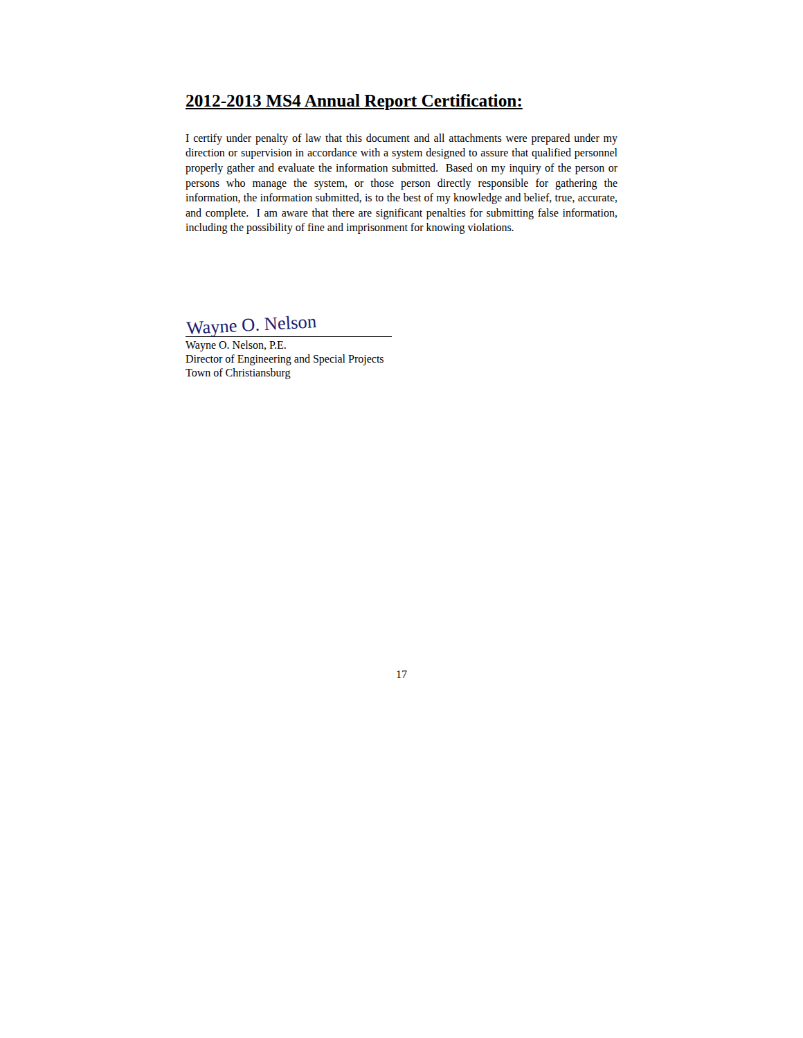2012-2013 MS4 Annual Report Certification:
I certify under penalty of law that this document and all attachments were prepared under my direction or supervision in accordance with a system designed to assure that qualified personnel properly gather and evaluate the information submitted. Based on my inquiry of the person or persons who manage the system, or those person directly responsible for gathering the information, the information submitted, is to the best of my knowledge and belief, true, accurate, and complete. I am aware that there are significant penalties for submitting false information, including the possibility of fine and imprisonment for knowing violations.
Wayne O. Nelson
Wayne O. Nelson, P.E.
Director of Engineering and Special Projects
Town of Christiansburg
17